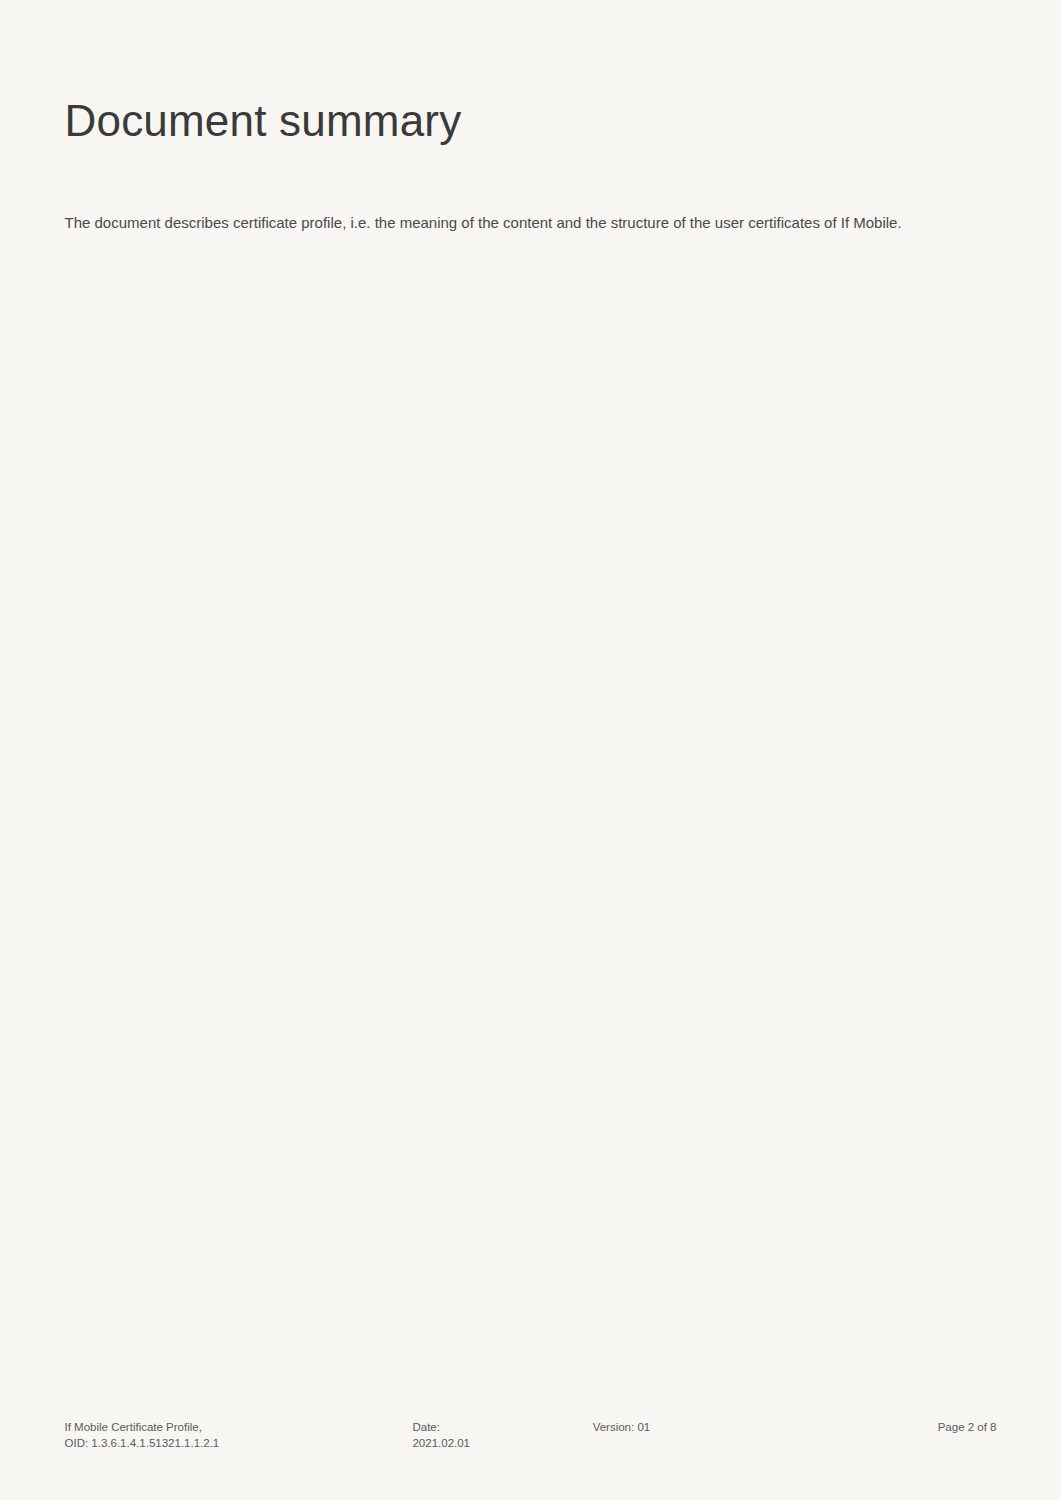Document summary
The document describes certificate profile, i.e. the meaning of the content and the structure of the user certificates of If Mobile.
If Mobile Certificate Profile,
OID: 1.3.6.1.4.1.51321.1.1.2.1
Date:
2021.02.01
Version: 01
Page 2 of 8